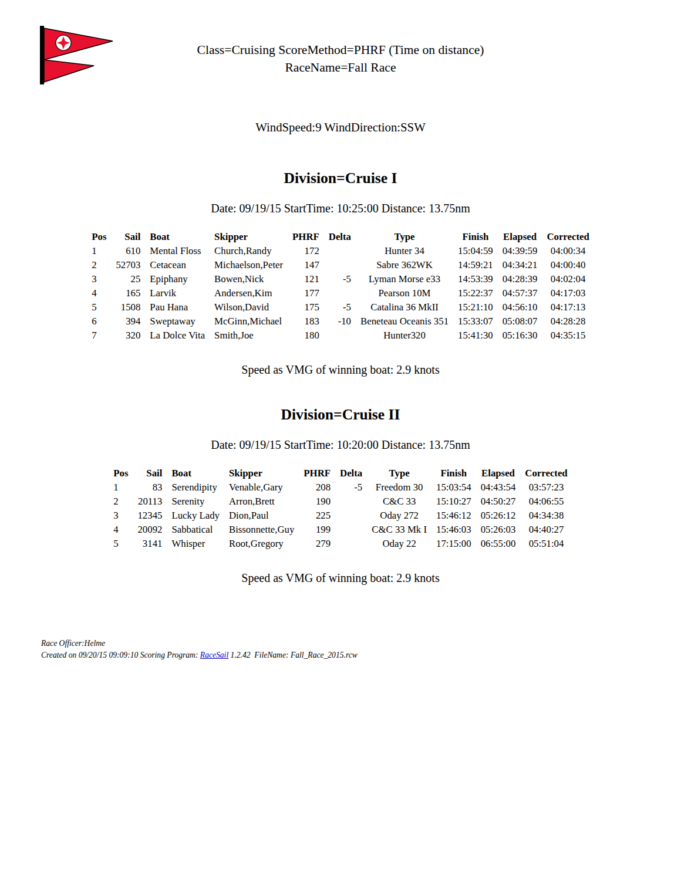Class=Cruising ScoreMethod=PHRF (Time on distance)
RaceName=Fall Race
WindSpeed:9 WindDirection:SSW
Division=Cruise I
Date: 09/19/15 StartTime: 10:25:00 Distance: 13.75nm
| Pos | Sail | Boat | Skipper | PHRF | Delta | Type | Finish | Elapsed | Corrected |
| --- | --- | --- | --- | --- | --- | --- | --- | --- | --- |
| 1 | 610 | Mental Floss | Church,Randy | 172 | | Hunter 34 | 15:04:59 | 04:39:59 | 04:00:34 |
| 2 | 52703 | Cetacean | Michaelson,Peter | 147 | | Sabre 362WK | 14:59:21 | 04:34:21 | 04:00:40 |
| 3 | 25 | Epiphany | Bowen,Nick | 121 | -5 | Lyman Morse e33 | 14:53:39 | 04:28:39 | 04:02:04 |
| 4 | 165 | Larvik | Andersen,Kim | 177 | | Pearson 10M | 15:22:37 | 04:57:37 | 04:17:03 |
| 5 | 1508 | Pau Hana | Wilson,David | 175 | -5 | Catalina 36 MkII | 15:21:10 | 04:56:10 | 04:17:13 |
| 6 | 394 | Sweptaway | McGinn,Michael | 183 | -10 | Beneteau Oceanis 351 | 15:33:07 | 05:08:07 | 04:28:28 |
| 7 | 320 | La Dolce Vita | Smith,Joe | 180 | | Hunter320 | 15:41:30 | 05:16:30 | 04:35:15 |
Speed as VMG of winning boat: 2.9 knots
Division=Cruise II
Date: 09/19/15 StartTime: 10:20:00 Distance: 13.75nm
| Pos | Sail | Boat | Skipper | PHRF | Delta | Type | Finish | Elapsed | Corrected |
| --- | --- | --- | --- | --- | --- | --- | --- | --- | --- |
| 1 | 83 | Serendipity | Venable,Gary | 208 | -5 | Freedom 30 | 15:03:54 | 04:43:54 | 03:57:23 |
| 2 | 20113 | Serenity | Arron,Brett | 190 | | C&C 33 | 15:10:27 | 04:50:27 | 04:06:55 |
| 3 | 12345 | Lucky Lady | Dion,Paul | 225 | | Oday 272 | 15:46:12 | 05:26:12 | 04:34:38 |
| 4 | 20092 | Sabbatical | Bissonnette,Guy | 199 | | C&C 33 Mk I | 15:46:03 | 05:26:03 | 04:40:27 |
| 5 | 3141 | Whisper | Root,Gregory | 279 | | Oday 22 | 17:15:00 | 06:55:00 | 05:51:04 |
Speed as VMG of winning boat: 2.9 knots
Race Officer:Helme
Created on 09/20/15 09:09:10 Scoring Program: RaceSail 1.2.42 FileName: Fall_Race_2015.rcw